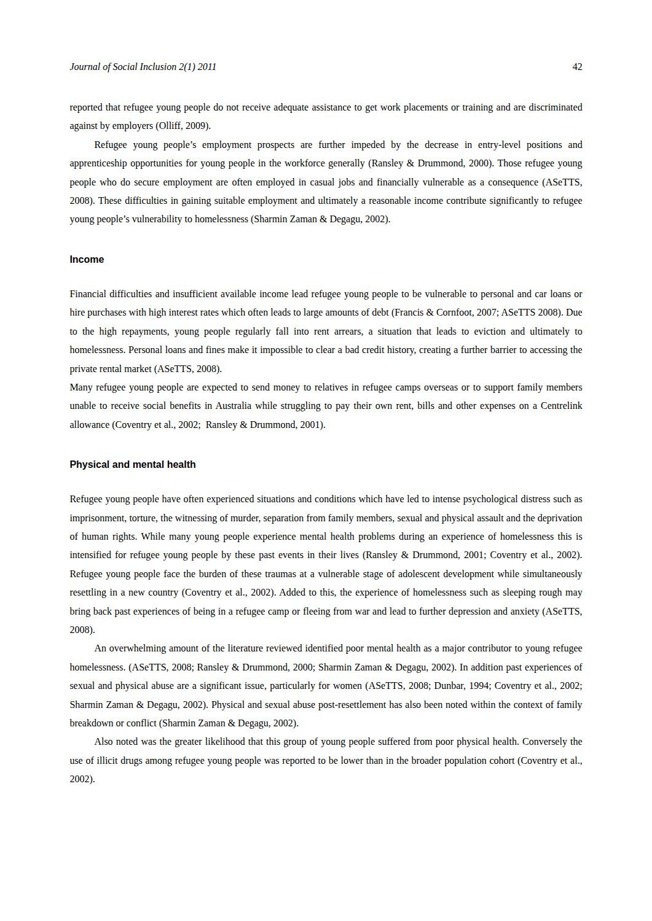Journal of Social Inclusion 2(1) 2011 42
reported that refugee young people do not receive adequate assistance to get work placements or training and are discriminated against by employers (Olliff, 2009).
Refugee young people’s employment prospects are further impeded by the decrease in entry-level positions and apprenticeship opportunities for young people in the workforce generally (Ransley & Drummond, 2000). Those refugee young people who do secure employment are often employed in casual jobs and financially vulnerable as a consequence (ASeTTS, 2008). These difficulties in gaining suitable employment and ultimately a reasonable income contribute significantly to refugee young people’s vulnerability to homelessness (Sharmin Zaman & Degagu, 2002).
Income
Financial difficulties and insufficient available income lead refugee young people to be vulnerable to personal and car loans or hire purchases with high interest rates which often leads to large amounts of debt (Francis & Cornfoot, 2007; ASeTTS 2008). Due to the high repayments, young people regularly fall into rent arrears, a situation that leads to eviction and ultimately to homelessness. Personal loans and fines make it impossible to clear a bad credit history, creating a further barrier to accessing the private rental market (ASeTTS, 2008).
Many refugee young people are expected to send money to relatives in refugee camps overseas or to support family members unable to receive social benefits in Australia while struggling to pay their own rent, bills and other expenses on a Centrelink allowance (Coventry et al., 2002; Ransley & Drummond, 2001).
Physical and mental health
Refugee young people have often experienced situations and conditions which have led to intense psychological distress such as imprisonment, torture, the witnessing of murder, separation from family members, sexual and physical assault and the deprivation of human rights. While many young people experience mental health problems during an experience of homelessness this is intensified for refugee young people by these past events in their lives (Ransley & Drummond, 2001; Coventry et al., 2002). Refugee young people face the burden of these traumas at a vulnerable stage of adolescent development while simultaneously resettling in a new country (Coventry et al., 2002). Added to this, the experience of homelessness such as sleeping rough may bring back past experiences of being in a refugee camp or fleeing from war and lead to further depression and anxiety (ASeTTS, 2008).
An overwhelming amount of the literature reviewed identified poor mental health as a major contributor to young refugee homelessness. (ASeTTS, 2008; Ransley & Drummond, 2000; Sharmin Zaman & Degagu, 2002). In addition past experiences of sexual and physical abuse are a significant issue, particularly for women (ASeTTS, 2008; Dunbar, 1994; Coventry et al., 2002; Sharmin Zaman & Degagu, 2002). Physical and sexual abuse post-resettlement has also been noted within the context of family breakdown or conflict (Sharmin Zaman & Degagu, 2002).
Also noted was the greater likelihood that this group of young people suffered from poor physical health. Conversely the use of illicit drugs among refugee young people was reported to be lower than in the broader population cohort (Coventry et al., 2002).